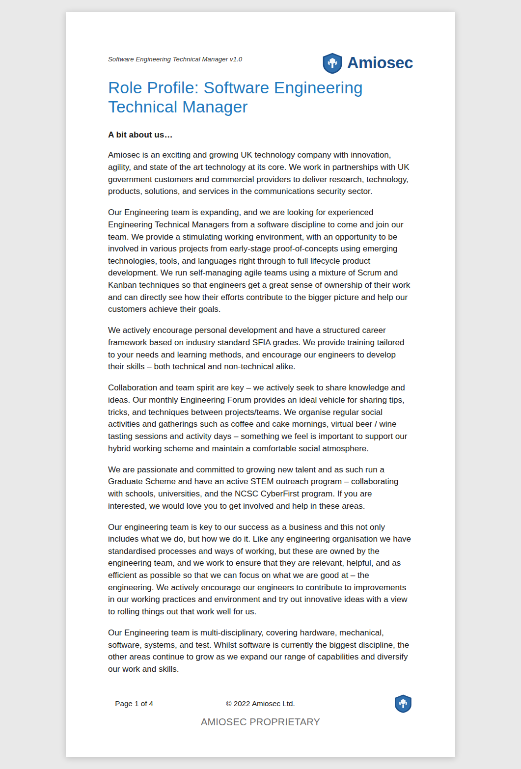Software Engineering Technical Manager v1.0
Amiosec
Role Profile: Software Engineering Technical Manager
A bit about us…
Amiosec is an exciting and growing UK technology company with innovation, agility, and state of the art technology at its core. We work in partnerships with UK government customers and commercial providers to deliver research, technology, products, solutions, and services in the communications security sector.
Our Engineering team is expanding, and we are looking for experienced Engineering Technical Managers from a software discipline to come and join our team. We provide a stimulating working environment, with an opportunity to be involved in various projects from early-stage proof-of-concepts using emerging technologies, tools, and languages right through to full lifecycle product development. We run self-managing agile teams using a mixture of Scrum and Kanban techniques so that engineers get a great sense of ownership of their work and can directly see how their efforts contribute to the bigger picture and help our customers achieve their goals.
We actively encourage personal development and have a structured career framework based on industry standard SFIA grades. We provide training tailored to your needs and learning methods, and encourage our engineers to develop their skills – both technical and non-technical alike.
Collaboration and team spirit are key – we actively seek to share knowledge and ideas. Our monthly Engineering Forum provides an ideal vehicle for sharing tips, tricks, and techniques between projects/teams. We organise regular social activities and gatherings such as coffee and cake mornings, virtual beer / wine tasting sessions and activity days – something we feel is important to support our hybrid working scheme and maintain a comfortable social atmosphere.
We are passionate and committed to growing new talent and as such run a Graduate Scheme and have an active STEM outreach program – collaborating with schools, universities, and the NCSC CyberFirst program. If you are interested, we would love you to get involved and help in these areas.
Our engineering team is key to our success as a business and this not only includes what we do, but how we do it. Like any engineering organisation we have standardised processes and ways of working, but these are owned by the engineering team, and we work to ensure that they are relevant, helpful, and as efficient as possible so that we can focus on what we are good at – the engineering. We actively encourage our engineers to contribute to improvements in our working practices and environment and try out innovative ideas with a view to rolling things out that work well for us.
Our Engineering team is multi-disciplinary, covering hardware, mechanical, software, systems, and test. Whilst software is currently the biggest discipline, the other areas continue to grow as we expand our range of capabilities and diversify our work and skills.
Page 1 of 4
© 2022 Amiosec Ltd.
AMIOSEC PROPRIETARY